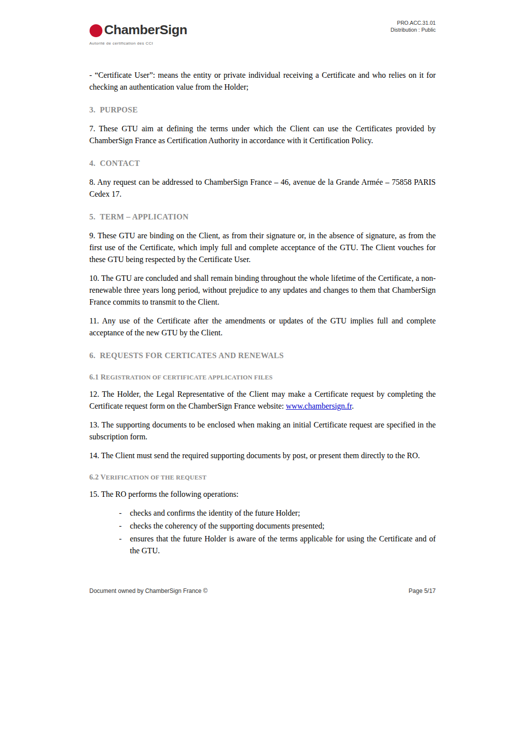PRO.ACC.31.01
Distribution : Public
Chamber Sign
Autorité de certification des CCI
- “Certificate User”: means the entity or private individual receiving a Certificate and who relies on it for checking an authentication value from the Holder;
3. PURPOSE
7. These GTU aim at defining the terms under which the Client can use the Certificates provided by ChamberSign France as Certification Authority in accordance with it Certification Policy.
4. CONTACT
8. Any request can be addressed to ChamberSign France – 46, avenue de la Grande Armée – 75858 PARIS Cedex 17.
5. TERM – APPLICATION
9. These GTU are binding on the Client, as from their signature or, in the absence of signature, as from the first use of the Certificate, which imply full and complete acceptance of the GTU. The Client vouches for these GTU being respected by the Certificate User.
10. The GTU are concluded and shall remain binding throughout the whole lifetime of the Certificate, a non-renewable three years long period, without prejudice to any updates and changes to them that ChamberSign France commits to transmit to the Client.
11. Any use of the Certificate after the amendments or updates of the GTU implies full and complete acceptance of the new GTU by the Client.
6. REQUESTS FOR CERTICATES AND RENEWALS
6.1 REGISTRATION OF CERTIFICATE APPLICATION FILES
12. The Holder, the Legal Representative of the Client may make a Certificate request by completing the Certificate request form on the ChamberSign France website: www.chambersign.fr.
13. The supporting documents to be enclosed when making an initial Certificate request are specified in the subscription form.
14. The Client must send the required supporting documents by post, or present them directly to the RO.
6.2 VERIFICATION OF THE REQUEST
15. The RO performs the following operations:
checks and confirms the identity of the future Holder;
checks the coherency of the supporting documents presented;
ensures that the future Holder is aware of the terms applicable for using the Certificate and of the GTU.
Document owned by ChamberSign France © Page 5/17